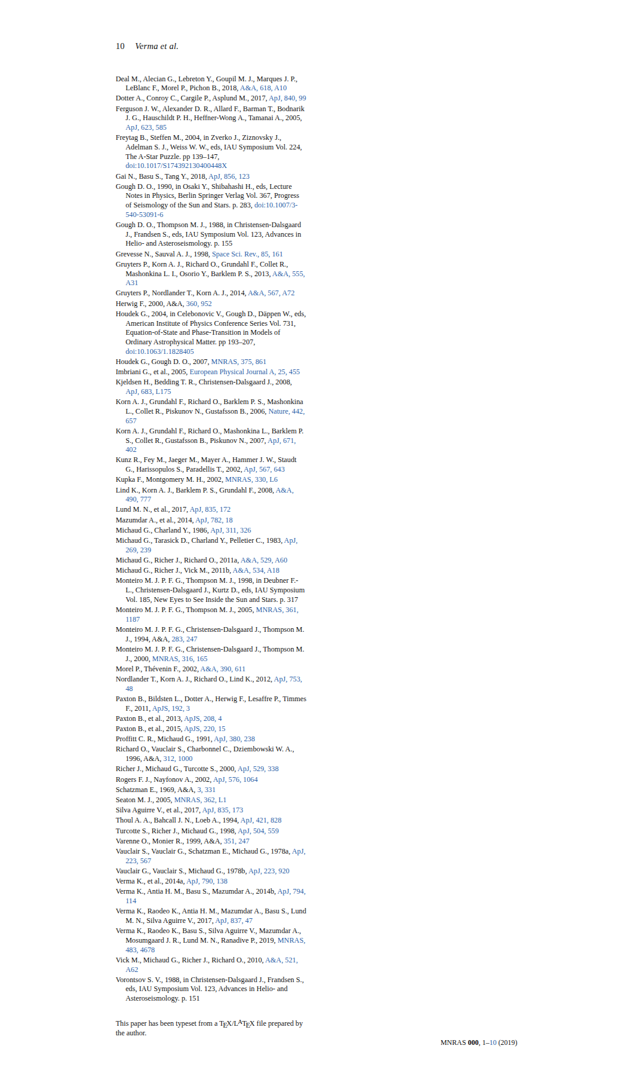10 Verma et al.
Deal M., Alecian G., Lebreton Y., Goupil M. J., Marques J. P., LeBlanc F., Morel P., Pichon B., 2018, A&A, 618, A10
Dotter A., Conroy C., Cargile P., Asplund M., 2017, ApJ, 840, 99
Ferguson J. W., Alexander D. R., Allard F., Barman T., Bodnarik J. G., Hauschildt P. H., Heffner-Wong A., Tamanai A., 2005, ApJ, 623, 585
Freytag B., Steffen M., 2004, in Zverko J., Ziznovsky J., Adelman S. J., Weiss W. W., eds, IAU Symposium Vol. 224, The A-Star Puzzle. pp 139–147, doi:10.1017/S174392130400448X
Gai N., Basu S., Tang Y., 2018, ApJ, 856, 123
Gough D. O., 1990, in Osaki Y., Shibahashi H., eds, Lecture Notes in Physics, Berlin Springer Verlag Vol. 367, Progress of Seismology of the Sun and Stars. p. 283, doi:10.1007/3-540-53091-6
Gough D. O., Thompson M. J., 1988, in Christensen-Dalsgaard J., Frandsen S., eds, IAU Symposium Vol. 123, Advances in Helio- and Asteroseismology. p. 155
Grevesse N., Sauval A. J., 1998, Space Sci. Rev., 85, 161
Gruyters P., Korn A. J., Richard O., Grundahl F., Collet R., Mashonkina L. I., Osorio Y., Barklem P. S., 2013, A&A, 555, A31
Gruyters P., Nordlander T., Korn A. J., 2014, A&A, 567, A72
Herwig F., 2000, A&A, 360, 952
Houdek G., 2004, in Celebonovic V., Gough D., Däppen W., eds, American Institute of Physics Conference Series Vol. 731, Equation-of-State and Phase-Transition in Models of Ordinary Astrophysical Matter. pp 193–207, doi:10.1063/1.1828405
Houdek G., Gough D. O., 2007, MNRAS, 375, 861
Imbriani G., et al., 2005, European Physical Journal A, 25, 455
Kjeldsen H., Bedding T. R., Christensen-Dalsgaard J., 2008, ApJ, 683, L175
Korn A. J., Grundahl F., Richard O., Barklem P. S., Mashonkina L., Collet R., Piskunov N., Gustafsson B., 2006, Nature, 442, 657
Korn A. J., Grundahl F., Richard O., Mashonkina L., Barklem P. S., Collet R., Gustafsson B., Piskunov N., 2007, ApJ, 671, 402
Kunz R., Fey M., Jaeger M., Mayer A., Hammer J. W., Staudt G., Harissopulos S., Paradellis T., 2002, ApJ, 567, 643
Kupka F., Montgomery M. H., 2002, MNRAS, 330, L6
Lind K., Korn A. J., Barklem P. S., Grundahl F., 2008, A&A, 490, 777
Lund M. N., et al., 2017, ApJ, 835, 172
Mazumdar A., et al., 2014, ApJ, 782, 18
Michaud G., Charland Y., 1986, ApJ, 311, 326
Michaud G., Tarasick D., Charland Y., Pelletier C., 1983, ApJ, 269, 239
Michaud G., Richer J., Richard O., 2011a, A&A, 529, A60
Michaud G., Richer J., Vick M., 2011b, A&A, 534, A18
Monteiro M. J. P. F. G., Thompson M. J., 1998, in Deubner F.-L., Christensen-Dalsgaard J., Kurtz D., eds, IAU Symposium Vol. 185, New Eyes to See Inside the Sun and Stars. p. 317
Monteiro M. J. P. F. G., Thompson M. J., 2005, MNRAS, 361, 1187
Monteiro M. J. P. F. G., Christensen-Dalsgaard J., Thompson M. J., 1994, A&A, 283, 247
Monteiro M. J. P. F. G., Christensen-Dalsgaard J., Thompson M. J., 2000, MNRAS, 316, 165
Morel P., Thévenin F., 2002, A&A, 390, 611
Nordlander T., Korn A. J., Richard O., Lind K., 2012, ApJ, 753, 48
Paxton B., Bildsten L., Dotter A., Herwig F., Lesaffre P., Timmes F., 2011, ApJS, 192, 3
Paxton B., et al., 2013, ApJS, 208, 4
Paxton B., et al., 2015, ApJS, 220, 15
Proffitt C. R., Michaud G., 1991, ApJ, 380, 238
Richard O., Vauclair S., Charbonnel C., Dziembowski W. A., 1996, A&A, 312, 1000
Richer J., Michaud G., Turcotte S., 2000, ApJ, 529, 338
Rogers F. J., Nayfonov A., 2002, ApJ, 576, 1064
Schatzman E., 1969, A&A, 3, 331
Seaton M. J., 2005, MNRAS, 362, L1
Silva Aguirre V., et al., 2017, ApJ, 835, 173
Thoul A. A., Bahcall J. N., Loeb A., 1994, ApJ, 421, 828
Turcotte S., Richer J., Michaud G., 1998, ApJ, 504, 559
Varenne O., Monier R., 1999, A&A, 351, 247
Vauclair S., Vauclair G., Schatzman E., Michaud G., 1978a, ApJ, 223, 567
Vauclair G., Vauclair S., Michaud G., 1978b, ApJ, 223, 920
Verma K., et al., 2014a, ApJ, 790, 138
Verma K., Antia H. M., Basu S., Mazumdar A., 2014b, ApJ, 794, 114
Verma K., Raodeo K., Antia H. M., Mazumdar A., Basu S., Lund M. N., Silva Aguirre V., 2017, ApJ, 837, 47
Verma K., Raodeo K., Basu S., Silva Aguirre V., Mazumdar A., Mosumgaard J. R., Lund M. N., Ranadive P., 2019, MNRAS, 483, 4678
Vick M., Michaud G., Richer J., Richard O., 2010, A&A, 521, A62
Vorontsov S. V., 1988, in Christensen-Dalsgaard J., Frandsen S., eds, IAU Symposium Vol. 123, Advances in Helio- and Asteroseismology. p. 151
This paper has been typeset from a TEX/LATEX file prepared by the author.
MNRAS 000, 1–10 (2019)